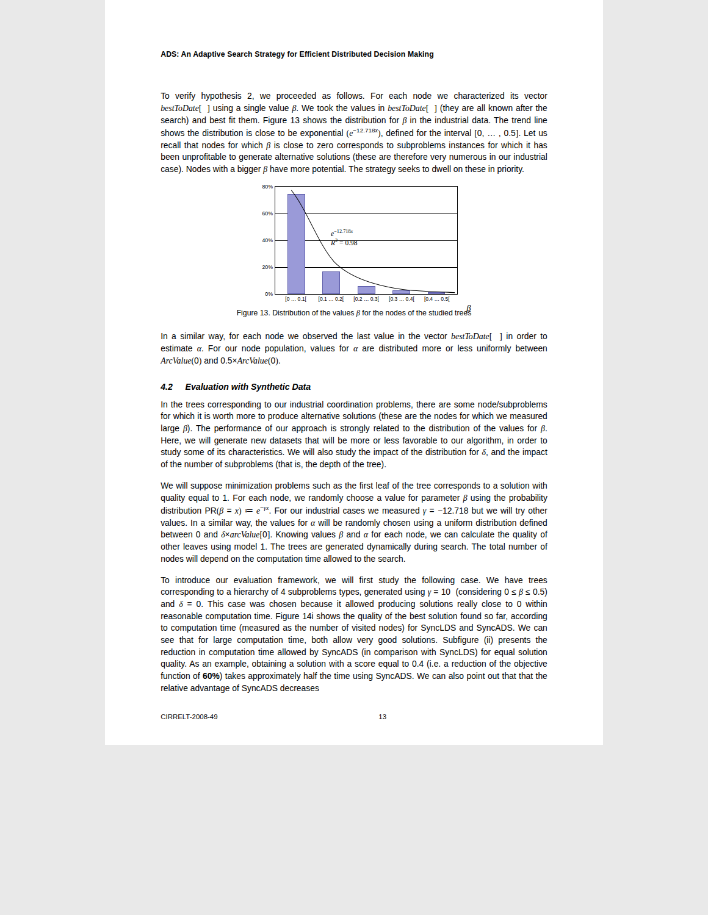ADS: An Adaptive Search Strategy for Efficient Distributed Decision Making
To verify hypothesis 2, we proceeded as follows. For each node we characterized its vector bestToDate[ ] using a single value β. We took the values in bestToDate[ ] (they are all known after the search) and best fit them. Figure 13 shows the distribution for β in the industrial data. The trend line shows the distribution is close to be exponential (e−12.718x), defined for the interval [0, … , 0.5]. Let us recall that nodes for which β is close to zero corresponds to subproblems instances for which it has been unprofitable to generate alternative solutions (these are therefore very numerous in our industrial case). Nodes with a bigger β have more potential. The strategy seeks to dwell on these in priority.
80% 60% 40% 20% 0%
e−12.718x
R2 = 0.98
[0 … 0.1[ [0.1 … 0.2[ [0.2 … 0.3[ [0.3 … 0.4[ [0.4 … 0.5[
β
Figure 13. Distribution of the values β for the nodes of the studied trees
In a similar way, for each node we observed the last value in the vector bestToDate[ ] in order to estimate α. For our node population, values for α are distributed more or less uniformly between ArcValue(0) and 0.5×ArcValue(0).
4.2 Evaluation with Synthetic Data
In the trees corresponding to our industrial coordination problems, there are some node/subproblems for which it is worth more to produce alternative solutions (these are the nodes for which we measured large β). The performance of our approach is strongly related to the distribution of the values for β. Here, we will generate new datasets that will be more or less favorable to our algorithm, in order to study some of its characteristics. We will also study the impact of the distribution for δ, and the impact of the number of subproblems (that is, the depth of the tree).
We will suppose minimization problems such as the first leaf of the tree corresponds to a solution with quality equal to 1. For each node, we randomly choose a value for parameter β using the probability distribution PR(β = x) ≔ e−γx. For our industrial cases we measured γ = −12.718 but we will try other values. In a similar way, the values for α will be randomly chosen using a uniform distribution defined between 0 and δ×arcValue[0]. Knowing values β and α for each node, we can calculate the quality of other leaves using model 1. The trees are generated dynamically during search. The total number of nodes will depend on the computation time allowed to the search.
To introduce our evaluation framework, we will first study the following case. We have trees corresponding to a hierarchy of 4 subproblems types, generated using γ = 10 (considering 0 ≤ β ≤ 0.5) and δ = 0. This case was chosen because it allowed producing solutions really close to 0 within reasonable computation time. Figure 14i shows the quality of the best solution found so far, according to computation time (measured as the number of visited nodes) for SyncLDS and SyncADS. We can see that for large computation time, both allow very good solutions. Subfigure (ii) presents the reduction in computation time allowed by SyncADS (in comparison with SyncLDS) for equal solution quality. As an example, obtaining a solution with a score equal to 0.4 (i.e. a reduction of the objective function of 60%) takes approximately half the time using SyncADS. We can also point out that that the relative advantage of SyncADS decreases
CIRRELT-2008-49
13